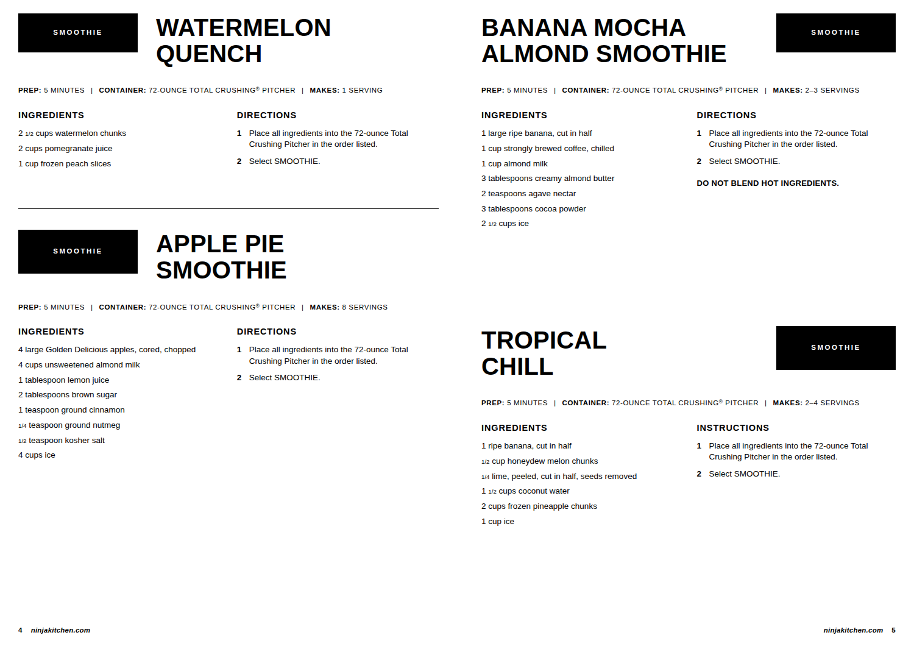Smoothie
Watermelon
Quench
PREP: 5 minutes | CONTAINER: 72-ounce Total Crushing® Pitcher | MAKES: 1 serving
Ingredients
2 1/2 cups watermelon chunks
2 cups pomegranate juice
1 cup frozen peach slices
Directions
Place all ingredients into the 72-ounce Total Crushing Pitcher in the order listed.
Select SMOOTHIE.
Smoothie
Apple Pie
Smoothie
PREP: 5 minutes | CONTAINER: 72-ounce Total Crushing® Pitcher | MAKES: 8 servings
Ingredients
4 large Golden Delicious apples, cored, chopped
4 cups unsweetened almond milk
1 tablespoon lemon juice
2 tablespoons brown sugar
1 teaspoon ground cinnamon
1/4 teaspoon ground nutmeg
1/2 teaspoon kosher salt
4 cups ice
Directions
Place all ingredients into the 72-ounce Total Crushing Pitcher in the order listed.
Select SMOOTHIE.
Smoothie
Banana Mocha
Almond Smoothie
PREP: 5 minutes | CONTAINER: 72-ounce Total Crushing® Pitcher | MAKES: 2–3 servings
Ingredients
1 large ripe banana, cut in half
1 cup strongly brewed coffee, chilled
1 cup almond milk
3 tablespoons creamy almond butter
2 teaspoons agave nectar
3 tablespoons cocoa powder
2 1/2 cups ice
Directions
Place all ingredients into the 72-ounce Total Crushing Pitcher in the order listed.
Select SMOOTHIE.
Do not blend hot ingredients.
Smoothie
Tropical
Chill
PREP: 5 minutes | CONTAINER: 72-ounce Total Crushing® Pitcher | MAKES: 2–4 servings
Ingredients
1 ripe banana, cut in half
1/2 cup honeydew melon chunks
1/4 lime, peeled, cut in half, seeds removed
1 1/2 cups coconut water
2 cups frozen pineapple chunks
1 cup ice
Instructions
Place all ingredients into the 72-ounce Total Crushing Pitcher in the order listed.
Select SMOOTHIE.
4 ninjakitchen.com
ninjakitchen.com 5